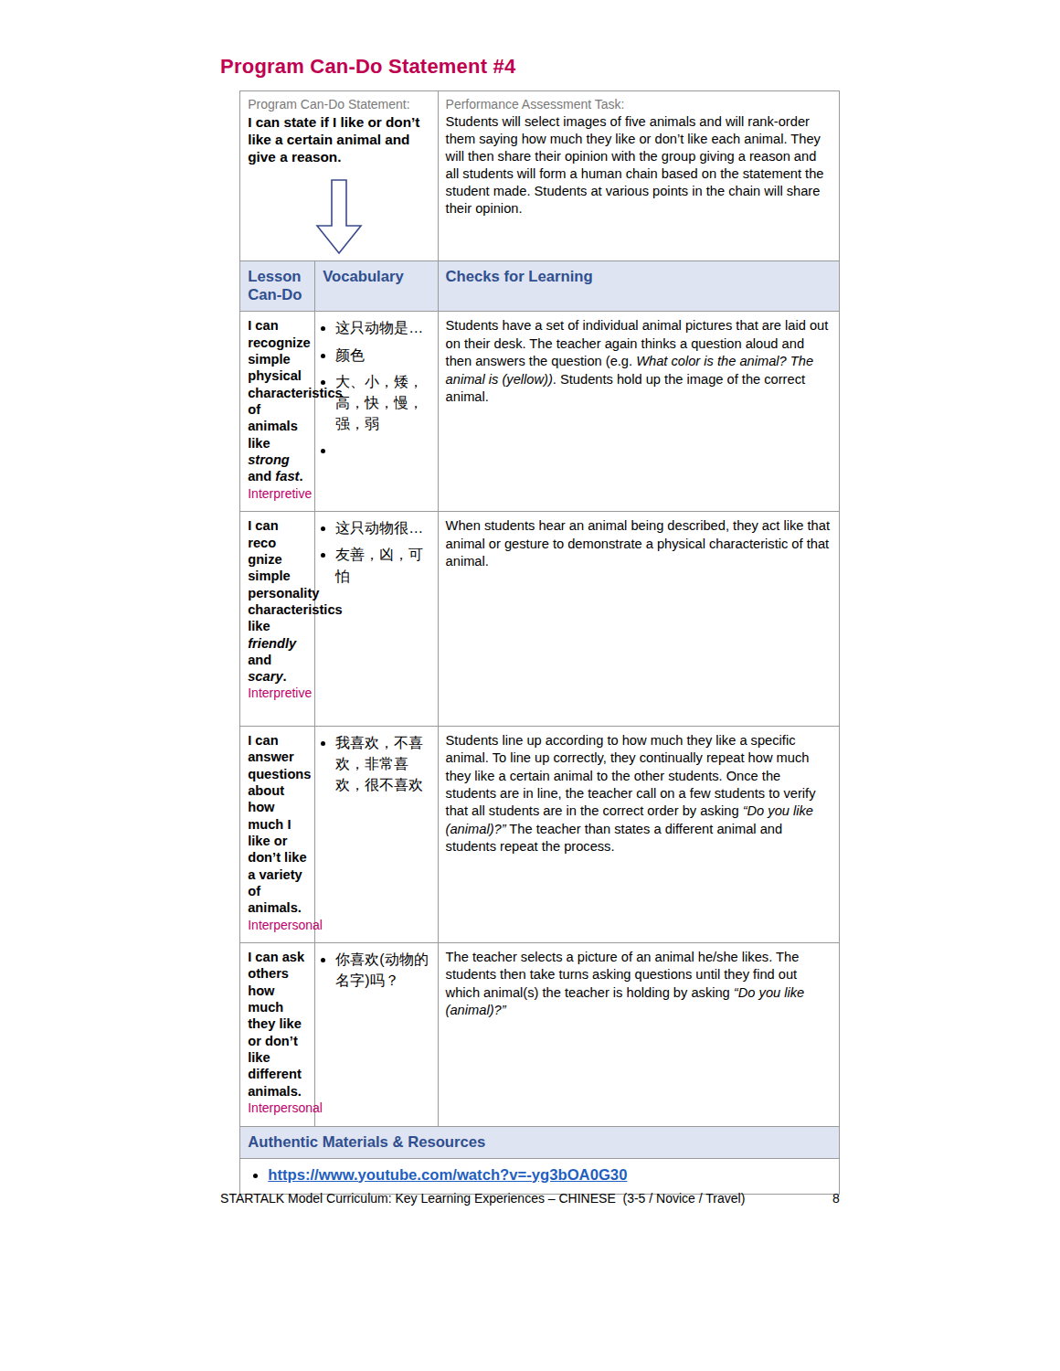Program Can-Do Statement #4
| Program Can-Do Statement: I can state if I like or don’t like a certain animal and give a reason. | Performance Assessment Task: Students will select images of five animals and will rank-order them saying how much they like or don’t like each animal. They will then share their opinion with the group giving a reason and all students will form a human chain based on the statement the student made. Students at various points in the chain will share their opinion. |
| Lesson Can-Do | Vocabulary | Checks for Learning |
| I can recognize simple physical characteristics of animals like strong and fast . Interpretive | 这只动物是… 颜色 大、小，矮，高，快，慢，强，弱 | Students have a set of individual animal pictures that are laid out on their desk. The teacher again thinks a question aloud and then answers the question (e.g. What color is the animal? The animal is (yellow)) . Students hold up the image of the correct animal. |
| I can reco gnize simple personality characteristics like friendly and scary . Interpretive | 这只动物很… 友善，凶，可怕 | When students hear an animal being described, they act like that animal or gesture to demonstrate a physical characteristic of that animal. |
| I can answer questions about how much I like or don’t like a variety of animals. Interpersonal | 我喜欢，不喜欢，非常喜欢，很不喜欢 | Students line up according to how much they like a specific animal. To line up correctly, they continually repeat how much they like a certain animal to the other students. Once the students are in line, the teacher call on a few students to verify that all students are in the correct order by asking “Do you like (animal)?” The teacher than states a different animal and students repeat the process. |
| I can ask others how much they like or don’t like different animals. Interpersonal | 你喜欢(动物的名字)吗？ | The teacher selects a picture of an animal he/she likes. The students then take turns asking questions until they find out which animal(s) the teacher is holding by asking “Do you like (animal)?” |
| Authentic Materials & Resources |
| https://www.youtube.com/watch?v=-yg3bOA0G30 |
STARTALK Model Curriculum: Key Learning Experiences – CHINESE (3-5 / Novice / Travel) 8